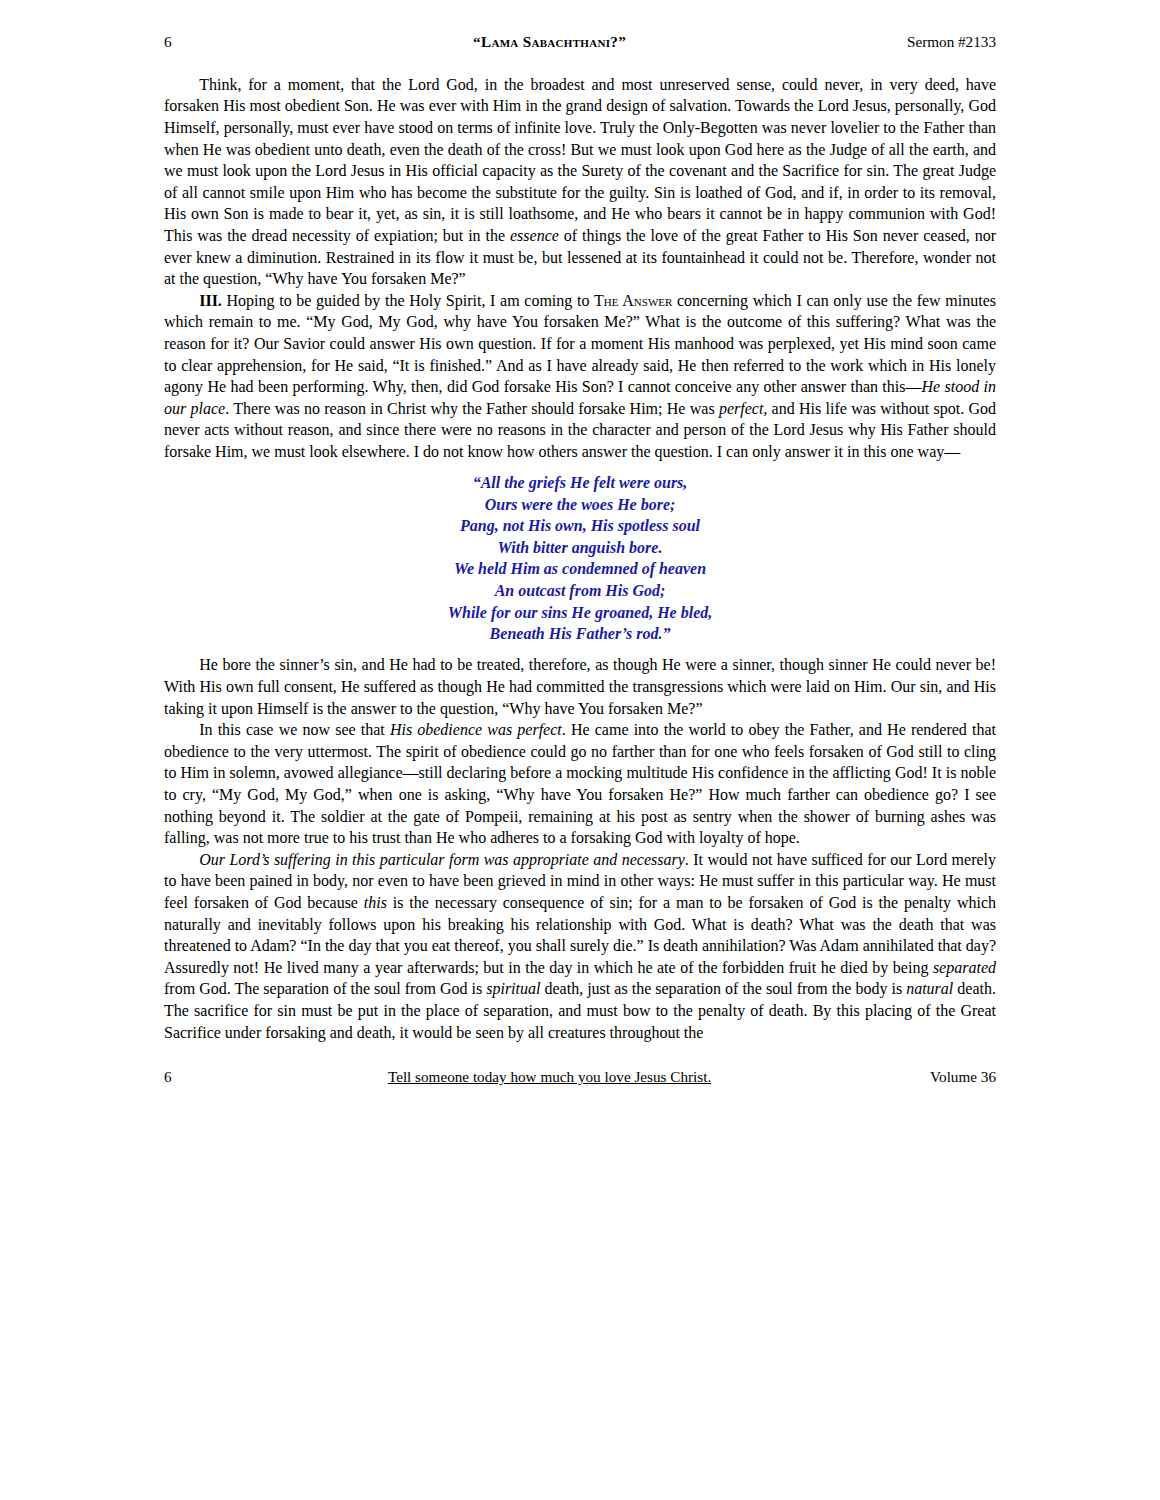6
“Lama Sabachthani?”
Sermon #2133
Think, for a moment, that the Lord God, in the broadest and most unreserved sense, could never, in very deed, have forsaken His most obedient Son. He was ever with Him in the grand design of salvation. Towards the Lord Jesus, personally, God Himself, personally, must ever have stood on terms of infinite love. Truly the Only-Begotten was never lovelier to the Father than when He was obedient unto death, even the death of the cross! But we must look upon God here as the Judge of all the earth, and we must look upon the Lord Jesus in His official capacity as the Surety of the covenant and the Sacrifice for sin. The great Judge of all cannot smile upon Him who has become the substitute for the guilty. Sin is loathed of God, and if, in order to its removal, His own Son is made to bear it, yet, as sin, it is still loathsome, and He who bears it cannot be in happy communion with God! This was the dread necessity of expiation; but in the essence of things the love of the great Father to His Son never ceased, nor ever knew a diminution. Restrained in its flow it must be, but lessened at its fountainhead it could not be. Therefore, wonder not at the question, “Why have You forsaken Me?”
III. Hoping to be guided by the Holy Spirit, I am coming to The Answer concerning which I can only use the few minutes which remain to me. “My God, My God, why have You forsaken Me?” What is the outcome of this suffering? What was the reason for it? Our Savior could answer His own question. If for a moment His manhood was perplexed, yet His mind soon came to clear apprehension, for He said, “It is finished.” And as I have already said, He then referred to the work which in His lonely agony He had been performing. Why, then, did God forsake His Son? I cannot conceive any other answer than this—He stood in our place. There was no reason in Christ why the Father should forsake Him; He was perfect, and His life was without spot. God never acts without reason, and since there were no reasons in the character and person of the Lord Jesus why His Father should forsake Him, we must look elsewhere. I do not know how others answer the question. I can only answer it in this one way—
“All the griefs He felt were ours,
Ours were the woes He bore;
Pang, not His own, His spotless soul
With bitter anguish bore.
We held Him as condemned of heaven
An outcast from His God;
While for our sins He groaned, He bled,
Beneath His Father’s rod.”
He bore the sinner’s sin, and He had to be treated, therefore, as though He were a sinner, though sinner He could never be! With His own full consent, He suffered as though He had committed the transgressions which were laid on Him. Our sin, and His taking it upon Himself is the answer to the question, “Why have You forsaken Me?”
In this case we now see that His obedience was perfect. He came into the world to obey the Father, and He rendered that obedience to the very uttermost. The spirit of obedience could go no farther than for one who feels forsaken of God still to cling to Him in solemn, avowed allegiance—still declaring before a mocking multitude His confidence in the afflicting God! It is noble to cry, “My God, My God,” when one is asking, “Why have You forsaken He?” How much farther can obedience go? I see nothing beyond it. The soldier at the gate of Pompeii, remaining at his post as sentry when the shower of burning ashes was falling, was not more true to his trust than He who adheres to a forsaking God with loyalty of hope.
Our Lord’s suffering in this particular form was appropriate and necessary. It would not have sufficed for our Lord merely to have been pained in body, nor even to have been grieved in mind in other ways: He must suffer in this particular way. He must feel forsaken of God because this is the necessary consequence of sin; for a man to be forsaken of God is the penalty which naturally and inevitably follows upon his breaking his relationship with God. What is death? What was the death that was threatened to Adam? “In the day that you eat thereof, you shall surely die.” Is death annihilation? Was Adam annihilated that day? Assuredly not! He lived many a year afterwards; but in the day in which he ate of the forbidden fruit he died by being separated from God. The separation of the soul from God is spiritual death, just as the separation of the soul from the body is natural death. The sacrifice for sin must be put in the place of separation, and must bow to the penalty of death. By this placing of the Great Sacrifice under forsaking and death, it would be seen by all creatures throughout the
6
Tell someone today how much you love Jesus Christ.
Volume 36